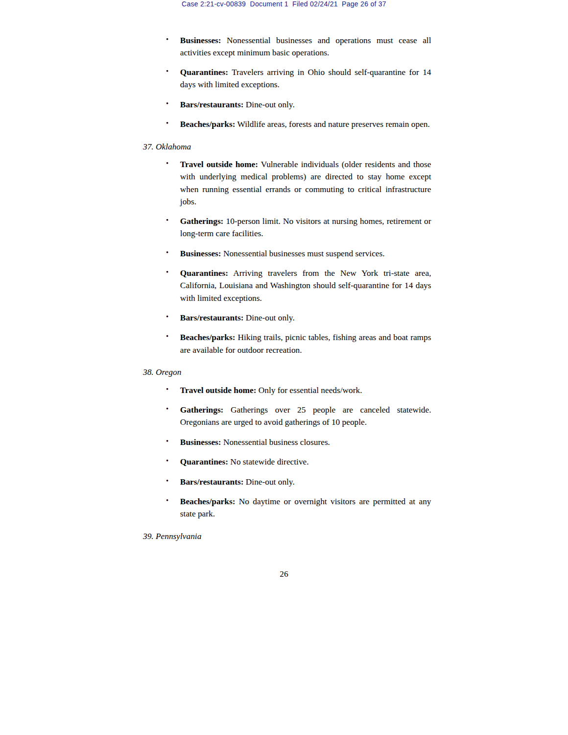Case 2:21-cv-00839 Document 1 Filed 02/24/21 Page 26 of 37
Businesses: Nonessential businesses and operations must cease all activities except minimum basic operations.
Quarantines: Travelers arriving in Ohio should self-quarantine for 14 days with limited exceptions.
Bars/restaurants: Dine-out only.
Beaches/parks: Wildlife areas, forests and nature preserves remain open.
37. Oklahoma
Travel outside home: Vulnerable individuals (older residents and those with underlying medical problems) are directed to stay home except when running essential errands or commuting to critical infrastructure jobs.
Gatherings: 10-person limit. No visitors at nursing homes, retirement or long-term care facilities.
Businesses: Nonessential businesses must suspend services.
Quarantines: Arriving travelers from the New York tri-state area, California, Louisiana and Washington should self-quarantine for 14 days with limited exceptions.
Bars/restaurants: Dine-out only.
Beaches/parks: Hiking trails, picnic tables, fishing areas and boat ramps are available for outdoor recreation.
38. Oregon
Travel outside home: Only for essential needs/work.
Gatherings: Gatherings over 25 people are canceled statewide. Oregonians are urged to avoid gatherings of 10 people.
Businesses: Nonessential business closures.
Quarantines: No statewide directive.
Bars/restaurants: Dine-out only.
Beaches/parks: No daytime or overnight visitors are permitted at any state park.
39. Pennsylvania
26